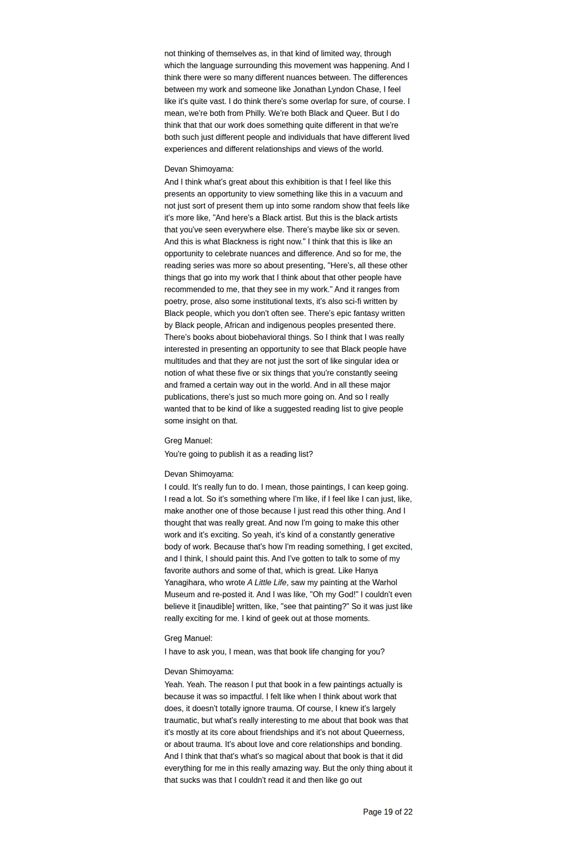not thinking of themselves as, in that kind of limited way, through which the language surrounding this movement was happening. And I think there were so many different nuances between. The differences between my work and someone like Jonathan Lyndon Chase, I feel like it's quite vast. I do think there's some overlap for sure, of course. I mean, we're both from Philly. We're both Black and Queer. But I do think that that our work does something quite different in that we're both such just different people and individuals that have different lived experiences and different relationships and views of the world.
Devan Shimoyama:
And I think what's great about this exhibition is that I feel like this presents an opportunity to view something like this in a vacuum and not just sort of present them up into some random show that feels like it's more like, "And here's a Black artist. But this is the black artists that you've seen everywhere else. There's maybe like six or seven. And this is what Blackness is right now." I think that this is like an opportunity to celebrate nuances and difference. And so for me, the reading series was more so about presenting, "Here's, all these other things that go into my work that I think about that other people have recommended to me, that they see in my work." And it ranges from poetry, prose, also some institutional texts, it's also sci-fi written by Black people, which you don't often see. There's epic fantasy written by Black people, African and indigenous peoples presented there. There's books about biobehavioral things. So I think that I was really interested in presenting an opportunity to see that Black people have multitudes and that they are not just the sort of like singular idea or notion of what these five or six things that you're constantly seeing and framed a certain way out in the world. And in all these major publications, there's just so much more going on. And so I really wanted that to be kind of like a suggested reading list to give people some insight on that.
Greg Manuel:
You're going to publish it as a reading list?
Devan Shimoyama:
I could. It's really fun to do. I mean, those paintings, I can keep going. I read a lot. So it's something where I'm like, if I feel like I can just, like, make another one of those because I just read this other thing. And I thought that was really great. And now I'm going to make this other work and it's exciting. So yeah, it's kind of a constantly generative body of work. Because that's how I'm reading something, I get excited, and I think, I should paint this. And I've gotten to talk to some of my favorite authors and some of that, which is great. Like Hanya Yanagihara, who wrote A Little Life, saw my painting at the Warhol Museum and re-posted it. And I was like, "Oh my God!" I couldn't even believe it [inaudible] written, like, "see that painting?" So it was just like really exciting for me. I kind of geek out at those moments.
Greg Manuel:
I have to ask you, I mean, was that book life changing for you?
Devan Shimoyama:
Yeah. Yeah. The reason I put that book in a few paintings actually is because it was so impactful. I felt like when I think about work that does, it doesn't totally ignore trauma. Of course, I knew it's largely traumatic, but what's really interesting to me about that book was that it's mostly at its core about friendships and it's not about Queerness, or about trauma. It's about love and core relationships and bonding. And I think that that's what's so magical about that book is that it did everything for me in this really amazing way. But the only thing about it that sucks was that I couldn't read it and then like go out
Page 19 of 22